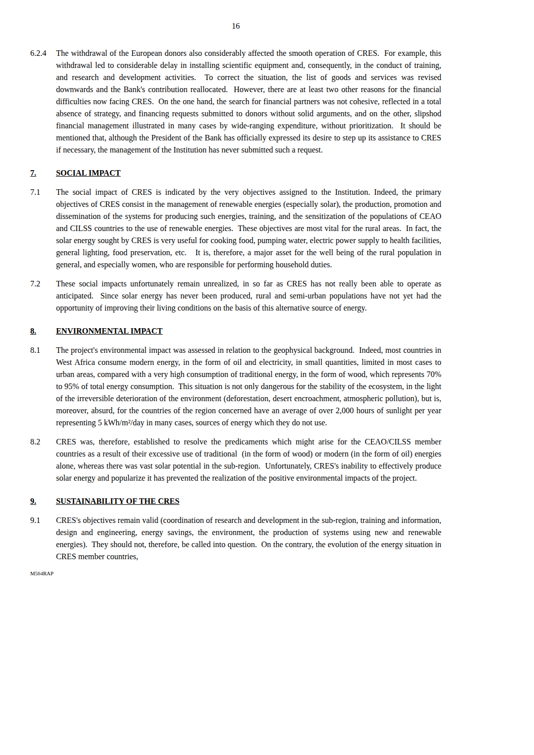16
6.2.4 The withdrawal of the European donors also considerably affected the smooth operation of CRES. For example, this withdrawal led to considerable delay in installing scientific equipment and, consequently, in the conduct of training, and research and development activities. To correct the situation, the list of goods and services was revised downwards and the Bank's contribution reallocated. However, there are at least two other reasons for the financial difficulties now facing CRES. On the one hand, the search for financial partners was not cohesive, reflected in a total absence of strategy, and financing requests submitted to donors without solid arguments, and on the other, slipshod financial management illustrated in many cases by wide-ranging expenditure, without prioritization. It should be mentioned that, although the President of the Bank has officially expressed its desire to step up its assistance to CRES if necessary, the management of the Institution has never submitted such a request.
7. SOCIAL IMPACT
7.1 The social impact of CRES is indicated by the very objectives assigned to the Institution. Indeed, the primary objectives of CRES consist in the management of renewable energies (especially solar), the production, promotion and dissemination of the systems for producing such energies, training, and the sensitization of the populations of CEAO and CILSS countries to the use of renewable energies. These objectives are most vital for the rural areas. In fact, the solar energy sought by CRES is very useful for cooking food, pumping water, electric power supply to health facilities, general lighting, food preservation, etc. It is, therefore, a major asset for the well being of the rural population in general, and especially women, who are responsible for performing household duties.
7.2 These social impacts unfortunately remain unrealized, in so far as CRES has not really been able to operate as anticipated. Since solar energy has never been produced, rural and semi-urban populations have not yet had the opportunity of improving their living conditions on the basis of this alternative source of energy.
8. ENVIRONMENTAL IMPACT
8.1 The project's environmental impact was assessed in relation to the geophysical background. Indeed, most countries in West Africa consume modern energy, in the form of oil and electricity, in small quantities, limited in most cases to urban areas, compared with a very high consumption of traditional energy, in the form of wood, which represents 70% to 95% of total energy consumption. This situation is not only dangerous for the stability of the ecosystem, in the light of the irreversible deterioration of the environment (deforestation, desert encroachment, atmospheric pollution), but is, moreover, absurd, for the countries of the region concerned have an average of over 2,000 hours of sunlight per year representing 5 kWh/m²/day in many cases, sources of energy which they do not use.
8.2 CRES was, therefore, established to resolve the predicaments which might arise for the CEAO/CILSS member countries as a result of their excessive use of traditional (in the form of wood) or modern (in the form of oil) energies alone, whereas there was vast solar potential in the sub-region. Unfortunately, CRES's inability to effectively produce solar energy and popularize it has prevented the realization of the positive environmental impacts of the project.
9. SUSTAINABILITY OF THE CRES
9.1 CRES's objectives remain valid (coordination of research and development in the sub-region, training and information, design and engineering, energy savings, the environment, the production of systems using new and renewable energies). They should not, therefore, be called into question. On the contrary, the evolution of the energy situation in CRES member countries,
M564RAP